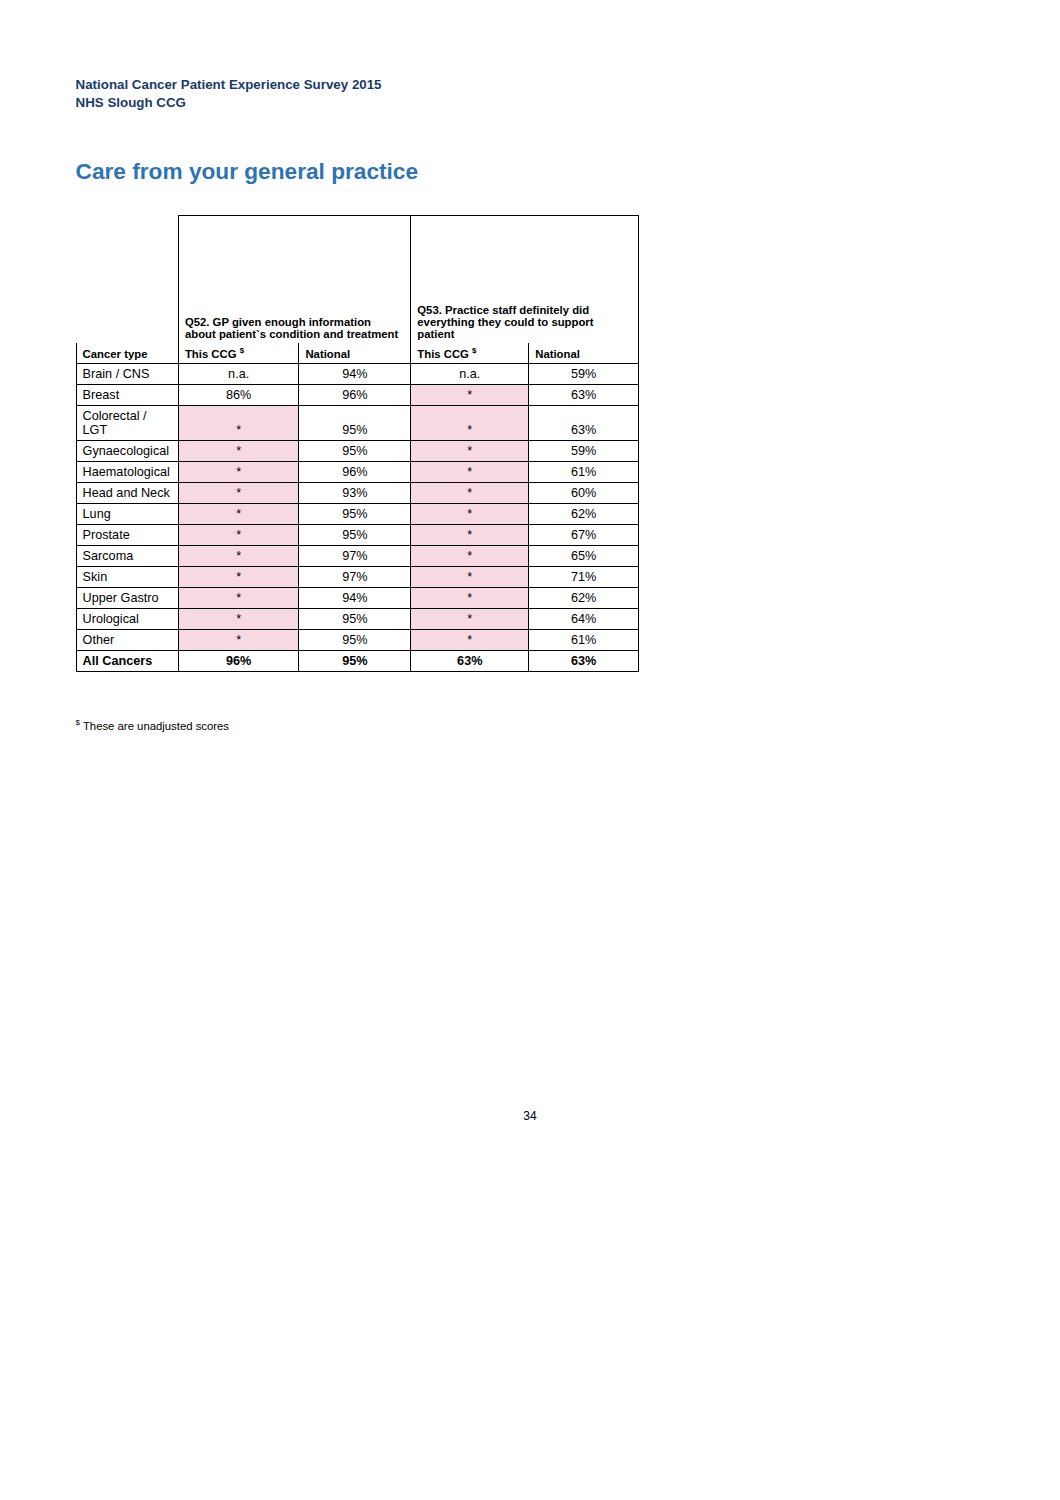National Cancer Patient Experience Survey 2015
NHS Slough CCG
Care from your general practice
Care from your general practice by cancer type
| | Q52. GP given enough information about patient`s condition and treatment | Q53. Practice staff definitely did everything they could to support patient |
| --- | --- | --- |
| Cancer type | This CCG $ | National | This CCG $ | National |
| Brain / CNS | n.a. | 94% | n.a. | 59% |
| Breast | 86% | 96% | * | 63% |
| Colorectal / LGT | * | 95% | * | 63% |
| Gynaecological | * | 95% | * | 59% |
| Haematological | * | 96% | * | 61% |
| Head and Neck | * | 93% | * | 60% |
| Lung | * | 95% | * | 62% |
| Prostate | * | 95% | * | 67% |
| Sarcoma | * | 97% | * | 65% |
| Skin | * | 97% | * | 71% |
| Upper Gastro | * | 94% | * | 62% |
| Urological | * | 95% | * | 64% |
| Other | * | 95% | * | 61% |
| All Cancers | 96% | 95% | 63% | 63% |
$ These are unadjusted scores
34